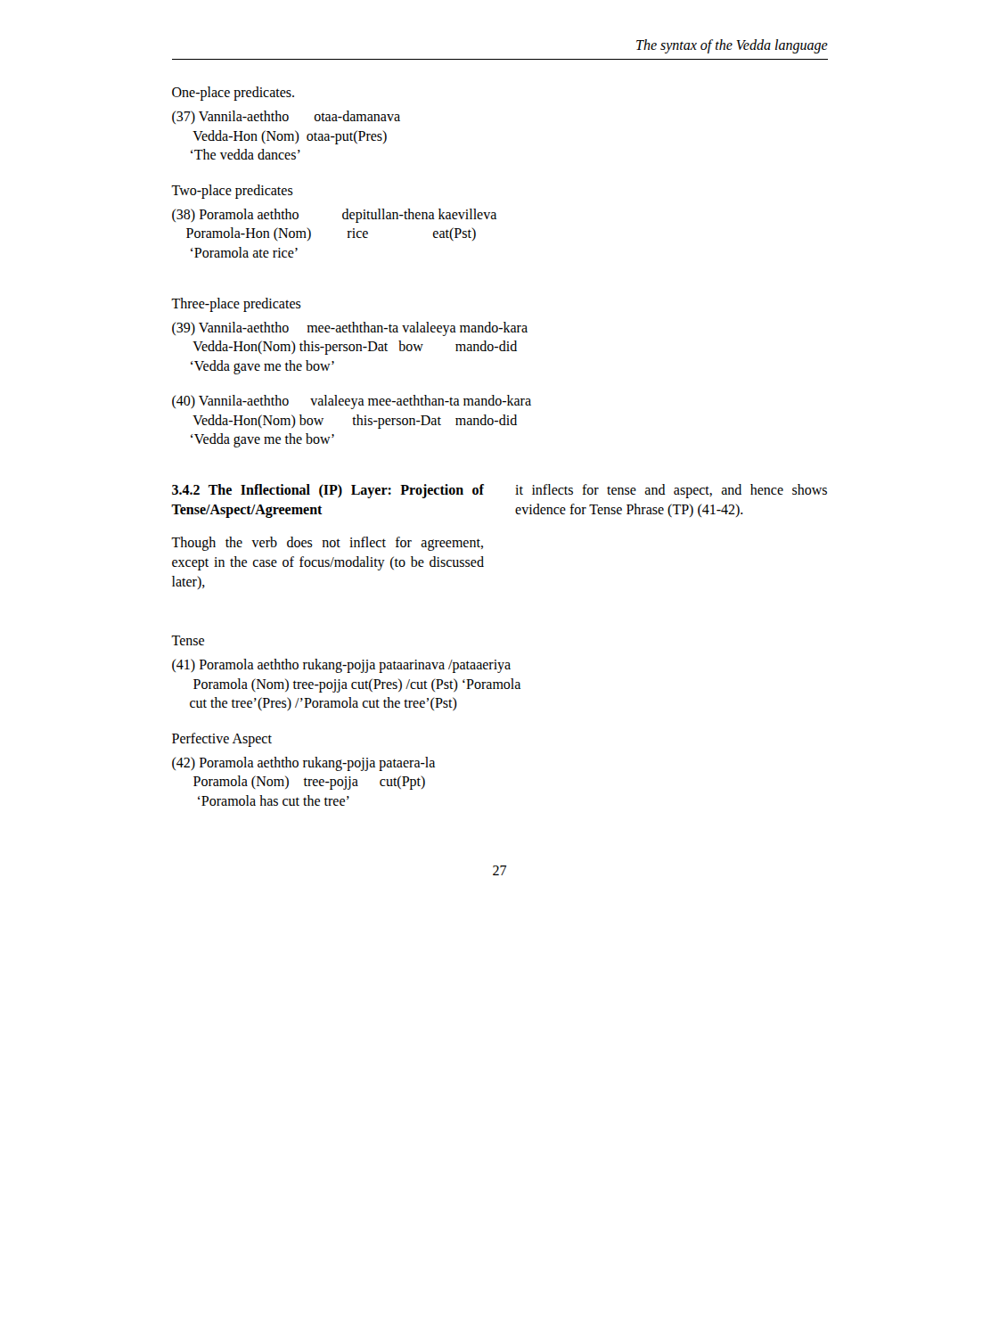The syntax of the Vedda language
One-place predicates.
(37) Vannila-aeththo otaa-damanava Vedda-Hon (Nom) otaa-put(Pres) ‘The vedda dances’
Two-place predicates
(38) Poramola aeththo depitullan-thena kaevilleva Poramola-Hon (Nom) rice eat(Pst) ‘Poramola ate rice’
Three-place predicates
(39) Vannila-aeththo mee-aeththan-ta valaleeya mando-kara Vedda-Hon(Nom) this-person-Dat bow mando-did ‘Vedda gave me the bow’
(40) Vannila-aeththo valaleeya mee-aeththan-ta mando-kara Vedda-Hon(Nom) bow this-person-Dat mando-did ‘Vedda gave me the bow’
3.4.2 The Inflectional (IP) Layer: Projection of Tense/Aspect/Agreement
Though the verb does not inflect for agreement, except in the case of focus/modality (to be discussed later),
it inflects for tense and aspect, and hence shows evidence for Tense Phrase (TP) (41-42).
Tense
(41) Poramola aeththo rukang-pojja pataarinava /pataaeriya Poramola (Nom) tree-pojja cut(Pres) /cut (Pst) ‘Poramola cut the tree’(Pres) /’Poramola cut the tree’(Pst)
Perfective Aspect
(42) Poramola aeththo rukang-pojja pataera-la Poramola (Nom) tree-pojja cut(Ppt) ‘Poramola has cut the tree’
27